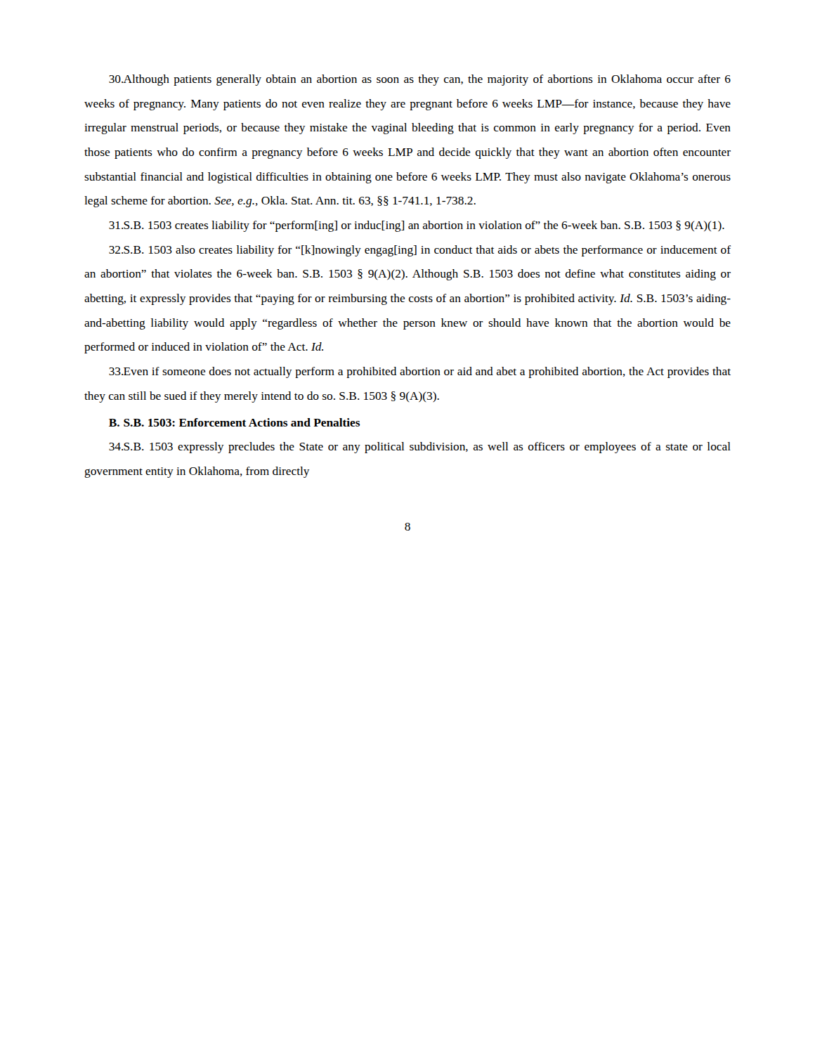30. Although patients generally obtain an abortion as soon as they can, the majority of abortions in Oklahoma occur after 6 weeks of pregnancy. Many patients do not even realize they are pregnant before 6 weeks LMP—for instance, because they have irregular menstrual periods, or because they mistake the vaginal bleeding that is common in early pregnancy for a period. Even those patients who do confirm a pregnancy before 6 weeks LMP and decide quickly that they want an abortion often encounter substantial financial and logistical difficulties in obtaining one before 6 weeks LMP. They must also navigate Oklahoma’s onerous legal scheme for abortion. See, e.g., Okla. Stat. Ann. tit. 63, §§ 1-741.1, 1-738.2.
31. S.B. 1503 creates liability for “perform[ing] or induc[ing] an abortion in violation of” the 6-week ban. S.B. 1503 § 9(A)(1).
32. S.B. 1503 also creates liability for “[k]nowingly engag[ing] in conduct that aids or abets the performance or inducement of an abortion” that violates the 6-week ban. S.B. 1503 § 9(A)(2). Although S.B. 1503 does not define what constitutes aiding or abetting, it expressly provides that “paying for or reimbursing the costs of an abortion” is prohibited activity. Id. S.B. 1503’s aiding-and-abetting liability would apply “regardless of whether the person knew or should have known that the abortion would be performed or induced in violation of” the Act. Id.
33. Even if someone does not actually perform a prohibited abortion or aid and abet a prohibited abortion, the Act provides that they can still be sued if they merely intend to do so. S.B. 1503 § 9(A)(3).
B. S.B. 1503: Enforcement Actions and Penalties
34. S.B. 1503 expressly precludes the State or any political subdivision, as well as officers or employees of a state or local government entity in Oklahoma, from directly
8